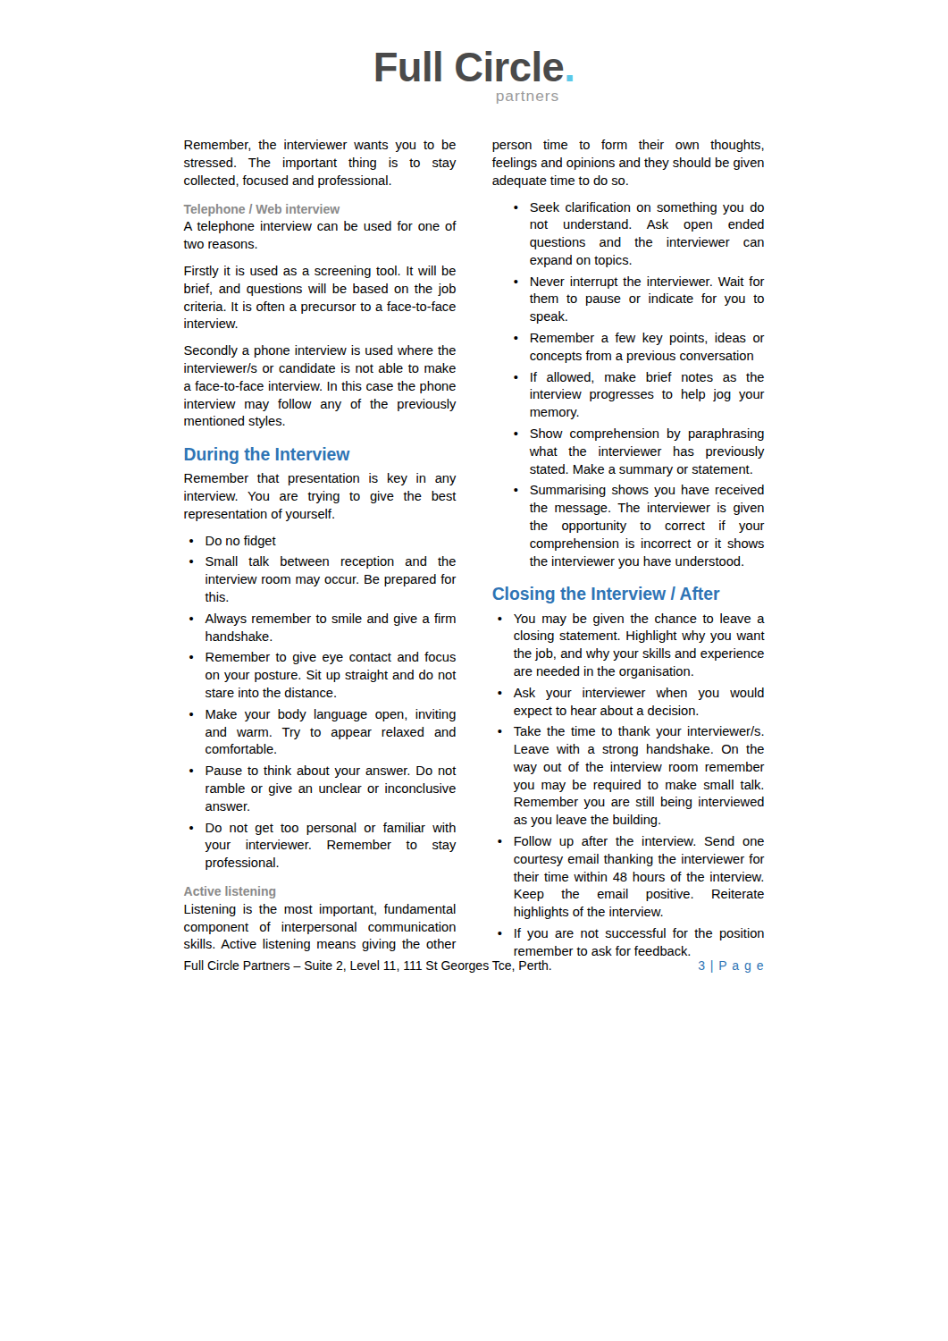Full Circle.
partners
Remember, the interviewer wants you to be stressed. The important thing is to stay collected, focused and professional.
Telephone / Web interview
A telephone interview can be used for one of two reasons.
Firstly it is used as a screening tool. It will be brief, and questions will be based on the job criteria. It is often a precursor to a face-to-face interview.
Secondly a phone interview is used where the interviewer/s or candidate is not able to make a face-to-face interview. In this case the phone interview may follow any of the previously mentioned styles.
During the Interview
Remember that presentation is key in any interview. You are trying to give the best representation of yourself.
Do no fidget
Small talk between reception and the interview room may occur. Be prepared for this.
Always remember to smile and give a firm handshake.
Remember to give eye contact and focus on your posture. Sit up straight and do not stare into the distance.
Make your body language open, inviting and warm. Try to appear relaxed and comfortable.
Pause to think about your answer. Do not ramble or give an unclear or inconclusive answer.
Do not get too personal or familiar with your interviewer. Remember to stay professional.
Active listening
Listening is the most important, fundamental component of interpersonal communication skills. Active listening means giving the other person time to form their own thoughts, feelings and opinions and they should be given adequate time to do so.
Seek clarification on something you do not understand. Ask open ended questions and the interviewer can expand on topics.
Never interrupt the interviewer. Wait for them to pause or indicate for you to speak.
Remember a few key points, ideas or concepts from a previous conversation
If allowed, make brief notes as the interview progresses to help jog your memory.
Show comprehension by paraphrasing what the interviewer has previously stated. Make a summary or statement.
Summarising shows you have received the message. The interviewer is given the opportunity to correct if your comprehension is incorrect or it shows the interviewer you have understood.
Closing the Interview / After
You may be given the chance to leave a closing statement. Highlight why you want the job, and why your skills and experience are needed in the organisation.
Ask your interviewer when you would expect to hear about a decision.
Take the time to thank your interviewer/s. Leave with a strong handshake. On the way out of the interview room remember you may be required to make small talk. Remember you are still being interviewed as you leave the building.
Follow up after the interview. Send one courtesy email thanking the interviewer for their time within 48 hours of the interview. Keep the email positive. Reiterate highlights of the interview.
If you are not successful for the position remember to ask for feedback.
Full Circle Partners – Suite 2, Level 11, 111 St Georges Tce, Perth. 3 | P a g e